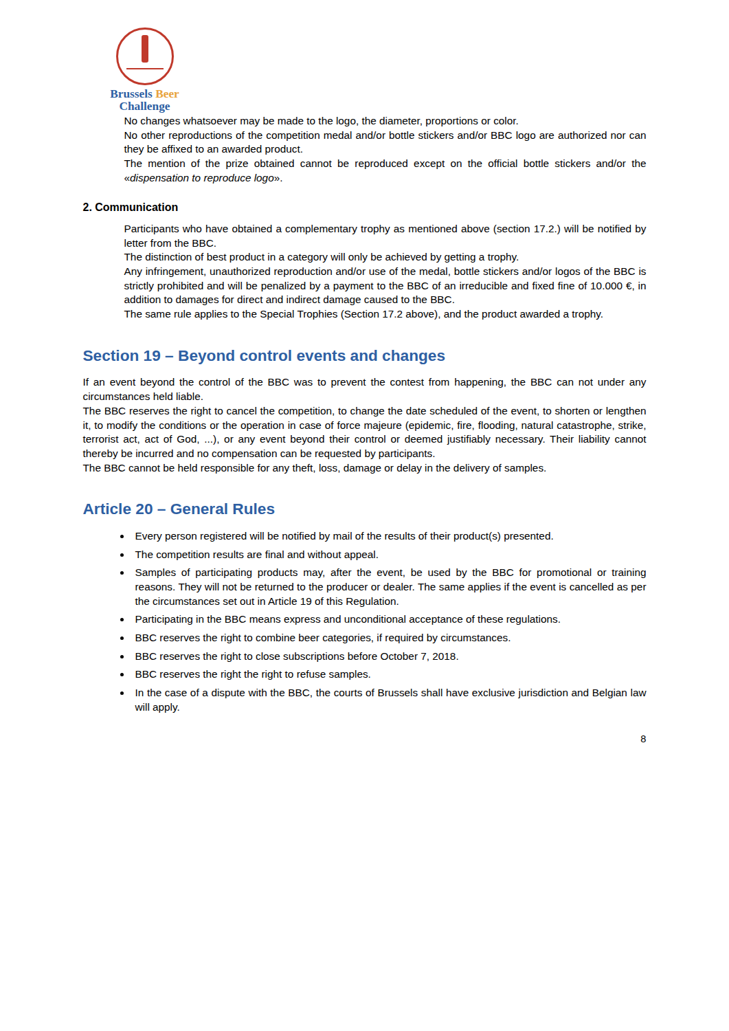Brussels Beer
Challenge
No changes whatsoever may be made to the logo, the diameter, proportions or color.
No other reproductions of the competition medal and/or bottle stickers and/or BBC logo are authorized nor can they be affixed to an awarded product.
The mention of the prize obtained cannot be reproduced except on the official bottle stickers and/or the «dispensation to reproduce logo».
2. Communication
Participants who have obtained a complementary trophy as mentioned above (section 17.2.) will be notified by letter from the BBC.
The distinction of best product in a category will only be achieved by getting a trophy.
Any infringement, unauthorized reproduction and/or use of the medal, bottle stickers and/or logos of the BBC is strictly prohibited and will be penalized by a payment to the BBC of an irreducible and fixed fine of 10.000 €, in addition to damages for direct and indirect damage caused to the BBC.
The same rule applies to the Special Trophies (Section 17.2 above), and the product awarded a trophy.
Section 19 – Beyond control events and changes
If an event beyond the control of the BBC was to prevent the contest from happening, the BBC can not under any circumstances held liable.
The BBC reserves the right to cancel the competition, to change the date scheduled of the event, to shorten or lengthen it, to modify the conditions or the operation in case of force majeure (epidemic, fire, flooding, natural catastrophe, strike, terrorist act, act of God, ...), or any event beyond their control or deemed justifiably necessary. Their liability cannot thereby be incurred and no compensation can be requested by participants.
The BBC cannot be held responsible for any theft, loss, damage or delay in the delivery of samples.
Article 20 – General Rules
Every person registered will be notified by mail of the results of their product(s) presented.
The competition results are final and without appeal.
Samples of participating products may, after the event, be used by the BBC for promotional or training reasons. They will not be returned to the producer or dealer. The same applies if the event is cancelled as per the circumstances set out in Article 19 of this Regulation.
Participating in the BBC means express and unconditional acceptance of these regulations.
BBC reserves the right to combine beer categories, if required by circumstances.
BBC reserves the right to close subscriptions before October 7, 2018.
BBC reserves the right the right to refuse samples.
In the case of a dispute with the BBC, the courts of Brussels shall have exclusive jurisdiction and Belgian law will apply.
8